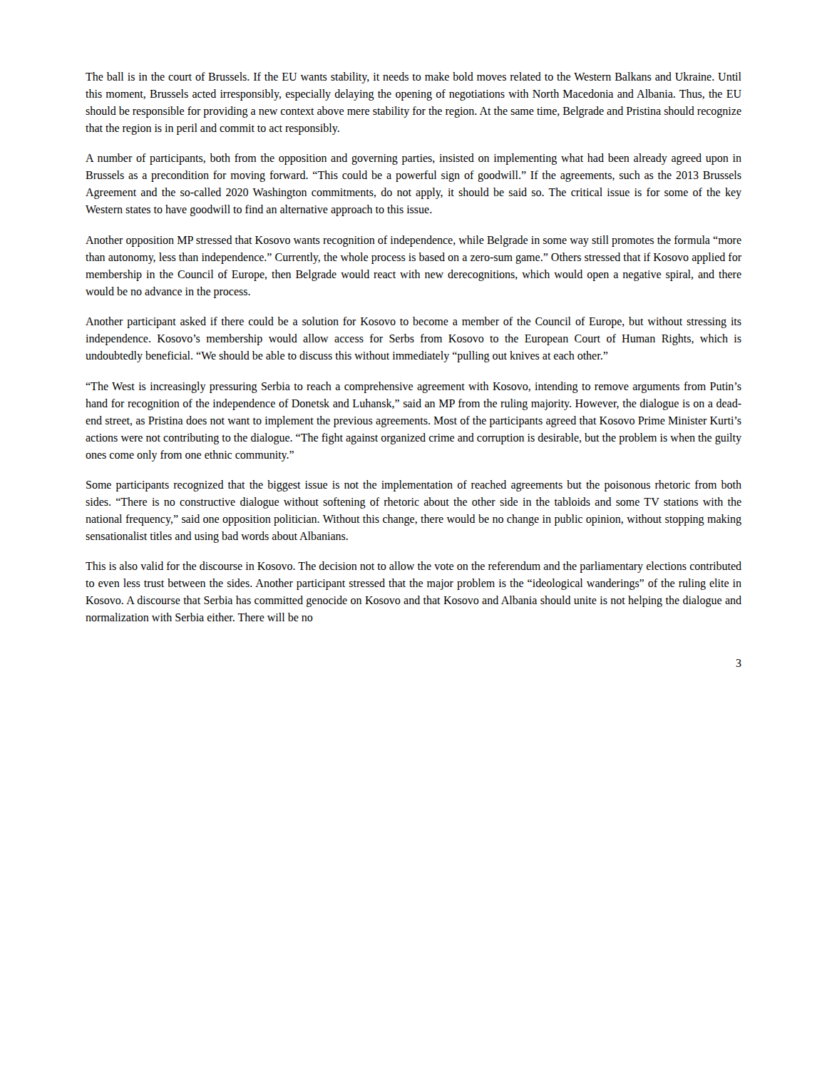The ball is in the court of Brussels. If the EU wants stability, it needs to make bold moves related to the Western Balkans and Ukraine. Until this moment, Brussels acted irresponsibly, especially delaying the opening of negotiations with North Macedonia and Albania. Thus, the EU should be responsible for providing a new context above mere stability for the region. At the same time, Belgrade and Pristina should recognize that the region is in peril and commit to act responsibly.
A number of participants, both from the opposition and governing parties, insisted on implementing what had been already agreed upon in Brussels as a precondition for moving forward. “This could be a powerful sign of goodwill.” If the agreements, such as the 2013 Brussels Agreement and the so-called 2020 Washington commitments, do not apply, it should be said so. The critical issue is for some of the key Western states to have goodwill to find an alternative approach to this issue.
Another opposition MP stressed that Kosovo wants recognition of independence, while Belgrade in some way still promotes the formula “more than autonomy, less than independence.” Currently, the whole process is based on a zero-sum game.” Others stressed that if Kosovo applied for membership in the Council of Europe, then Belgrade would react with new derecognitions, which would open a negative spiral, and there would be no advance in the process.
Another participant asked if there could be a solution for Kosovo to become a member of the Council of Europe, but without stressing its independence. Kosovo’s membership would allow access for Serbs from Kosovo to the European Court of Human Rights, which is undoubtedly beneficial. “We should be able to discuss this without immediately “pulling out knives at each other.”
“The West is increasingly pressuring Serbia to reach a comprehensive agreement with Kosovo, intending to remove arguments from Putin’s hand for recognition of the independence of Donetsk and Luhansk,” said an MP from the ruling majority. However, the dialogue is on a dead-end street, as Pristina does not want to implement the previous agreements. Most of the participants agreed that Kosovo Prime Minister Kurti’s actions were not contributing to the dialogue. “The fight against organized crime and corruption is desirable, but the problem is when the guilty ones come only from one ethnic community.”
Some participants recognized that the biggest issue is not the implementation of reached agreements but the poisonous rhetoric from both sides. “There is no constructive dialogue without softening of rhetoric about the other side in the tabloids and some TV stations with the national frequency,” said one opposition politician. Without this change, there would be no change in public opinion, without stopping making sensationalist titles and using bad words about Albanians.
This is also valid for the discourse in Kosovo. The decision not to allow the vote on the referendum and the parliamentary elections contributed to even less trust between the sides. Another participant stressed that the major problem is the “ideological wanderings” of the ruling elite in Kosovo. A discourse that Serbia has committed genocide on Kosovo and that Kosovo and Albania should unite is not helping the dialogue and normalization with Serbia either. There will be no
3